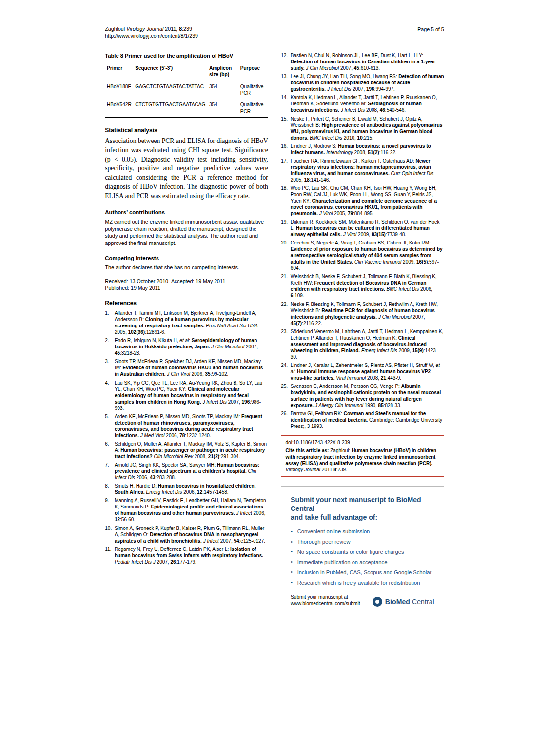Zaghloul Virology Journal 2011, 8:239
http://www.virologyj.com/content/8/1/239
Page 5 of 5
Table 8 Primer used for the amplification of HBoV
| Primer | Sequence (5′-3′) | Amplicon size (bp) | Purpose |
| --- | --- | --- | --- |
| HBoV188F | GAGCTCTGTAAGTACTATTAC | 354 | Qualitative PCR |
| HBoV542R | CTCTGTGTTGACTGAATACAG | 354 | Qualitative PCR |
Statistical analysis
Association between PCR and ELISA for diagnosis of HBoV infection was evaluated using CHI square test. Significance (p < 0.05). Diagnostic validity test including sensitivity, specificity, positive and negative predictive values were calculated considering the PCR a reference method for diagnosis of HBoV infection. The diagnostic power of both ELISA and PCR was estimated using the efficacy rate.
Authors’ contributions
MZ carried out the enzyme linked immunosorbent assay, qualitative polymerase chain reaction, drafted the manuscript, designed the study and performed the statistical analysis. The author read and approved the final manuscript.
Competing interests
The author declares that she has no competing interests.
Received: 13 October 2010 Accepted: 19 May 2011
Published: 19 May 2011
References
Allander T, Tammi MT, Eriksson M, Bjerkner A, Tiveljung-Lindell A, Andersson B: Cloning of a human parvovirus by molecular screening of respiratory tract samples. Proc Natl Acad Sci USA 2005, 102(36):12891-6.
Endo R, Ishiguro N, Kikuta H, et al: Seroepidemiology of human bocavirus in Hokkaido prefecture, Japan. J Clin Microbiol 2007, 45:3218-23.
Sloots TP, McErlean P, Speicher DJ, Arden KE, Nissen MD, Mackay IM: Evidence of human coronavirus HKU1 and human bocavirus in Australian children. J Clin Virol 2006, 35:99-102.
Lau SK, Yip CC, Que TL, Lee RA, Au-Yeung RK, Zhou B, So LY, Lau YL, Chan KH, Woo PC, Yuen KY: Clinical and molecular epidemiology of human bocavirus in respiratory and fecal samples from children in Hong Kong. J Infect Dis 2007, 196:986-993.
Arden KE, McErlean P, Nissen MD, Sloots TP, Mackay IM: Frequent detection of human rhinoviruses, paramyxoviruses, coronaviruses, and bocavirus during acute respiratory tract infections. J Med Virol 2006, 78:1232-1240.
Schildgen O, Müller A, Allander T, Mackay IM, Völz S, Kupfer B, Simon A: Human bocavirus: passenger or pathogen in acute respiratory tract infections? Clin Microbiol Rev 2008, 21(2):291-304.
Arnold JC, Singh KK, Spector SA, Sawyer MH: Human bocavirus: prevalence and clinical spectrum at a children’s hospital. Clin Infect Dis 2006, 43:283-288.
Smuts H, Hardie D: Human bocavirus in hospitalized children, South Africa. Emerg Infect Dis 2006, 12:1457-1458.
Manning A, Russell V, Eastick E, Leadbetter GH, Hallam N, Templeton K, Simmonds P: Epidemiological profile and clinical associations of human bocavirus and other human parvoviruses. J Infect 2006, 12:56-60.
Simon A, Groneck P, Kupfer B, Kaiser R, Plum G, Tillmann RL, Muller A, Schildgen O: Detection of bocavirus DNA in nasopharyngeal aspirates of a child with bronchiolitis. J Infect 2007, 54:e125-e127.
Regamey N, Frey U, Deffernez C, Latzin PK, Aiser L: Isolation of human bocavirus from Swiss infants with respiratory infections. Pediatr Infect Dis J 2007, 26:177-179.
Bastien N, Chui N, Robinson JL, Lee BE, Dust K, Hart L, Li Y: Detection of human bocavirus in Canadian children in a 1-year study. J Clin Microbiol 2007, 45:610-613.
Lee JI, Chung JY, Han TH, Song MO, Hwang ES: Detection of human bocavirus in children hospitalized because of acute gastroenteritis. J Infect Dis 2007, 196:994-997.
Kantola K, Hedman L, Allander T, Jartti T, Lehtinen P, Ruuskanen O, Hedman K, Soderlund-Venermo M: Serdiagnosis of human bocavirus infections. J Infect Dis 2008, 46:540-546.
Neske F, Prifert C, Scheiner B, Ewald M, Schubert J, Opitz A, Weissbrich B: High prevalence of antibodies against polyomavirus WU, polyomavirus KI, and human bocavirus in German blood donors. BMC Infect Dis 2010, 10:215.
Lindner J, Modrow S: Human bocavirus: a novel parvovirus to infect humans. Intervirology 2008, 51(2):116-22.
Fouchier RA, Rimmelzwaan GF, Kuiken T, Osterhaus AD: Newer respiratory virus infections: human metapneumovirus, avian influenza virus, and human coronaviruses. Curr Opin Infect Dis 2005, 18:141-146.
Woo PC, Lau SK, Chu CM, Chan KH, Tsoi HW, Huang Y, Wong BH, Poon RW, Cai JJ, Luk WK, Poon LL, Wong SS, Guan Y, Peiris JS, Yuen KY: Characterization and complete genome sequence of a novel coronavirus, coronavirus HKU1, from patients with pneumonia. J Virol 2005, 79:884-895.
Dijkman R, Koekkoek SM, Molenkamp R, Schildgen O, van der Hoek L: Human bocavirus can be cultured in differentiated human airway epithelial cells. J Virol 2009, 83(15):7739-48.
Cecchini S, Negrete A, Virag T, Graham BS, Cohen JI, Kotin RM: Evidence of prior exposure to human bocavirus as determined by a retrospective serological study of 404 serum samples from adults in the United States. Clin Vaccine Immunol 2009, 16(5):597-604.
Weissbrich B, Neske F, Schubert J, Tollmann F, Blath K, Blessing K, Kreth HW: Frequent detection of Bocavirus DNA in German children with respiratory tract infections. BMC Infect Dis 2006, 6:109.
Neske F, Blessing K, Tollmann F, Schubert J, Rethwilm A, Kreth HW, Weissbrich B: Real-time PCR for diagnosis of human bocavirus infections and phylogenetic analysis. J Clin Microbiol 2007, 45(7):2116-22.
Söderlund-Venermo M, Lahtinen A, Jartti T, Hedman L, Kemppainen K, Lehtinen P, Allander T, Ruuskanen O, Hedman K: Clinical assessment and improved diagnosis of bocavirus-induced wheezing in children, Finland. Emerg Infect Dis 2009, 15(9):1423-30.
Lindner J, Karalar L, Zehentmeier S, Plentz AS, Pfister H, Struff W, et al: Humoral immune response against human bocavirus VP2 virus-like particles. Viral Immunol 2008, 21:443-9.
Svensson C, Andersson M, Persson CG, Venge P: Albumin bradykinin, and eosinophil cationic protein on the nasal mucosal surface in patients with hay fever during natural allergen exposure. J Allergy Clin Immunol 1990, 85:828-33.
Barrow GI, Feltham RK: Cowman and Steel’s manual for the identification of medical bacteria. Cambridge: Cambridge University Press;, 3 1993.
doi:10.1186/1743-422X-8-239
Cite this article as: Zaghloul: Human bocavirus (HBoV) in children with respiratory tract infection by enzyme linked immunosorbent assay (ELISA) and qualitative polymerase chain reaction (PCR). Virology Journal 2011 8:239.
Submit your next manuscript to BioMed Central
and take full advantage of:
Convenient online submission
Thorough peer review
No space constraints or color figure charges
Immediate publication on acceptance
Inclusion in PubMed, CAS, Scopus and Google Scholar
Research which is freely available for redistribution
Submit your manuscript at
www.biomedcentral.com/submit
Bio Med Central